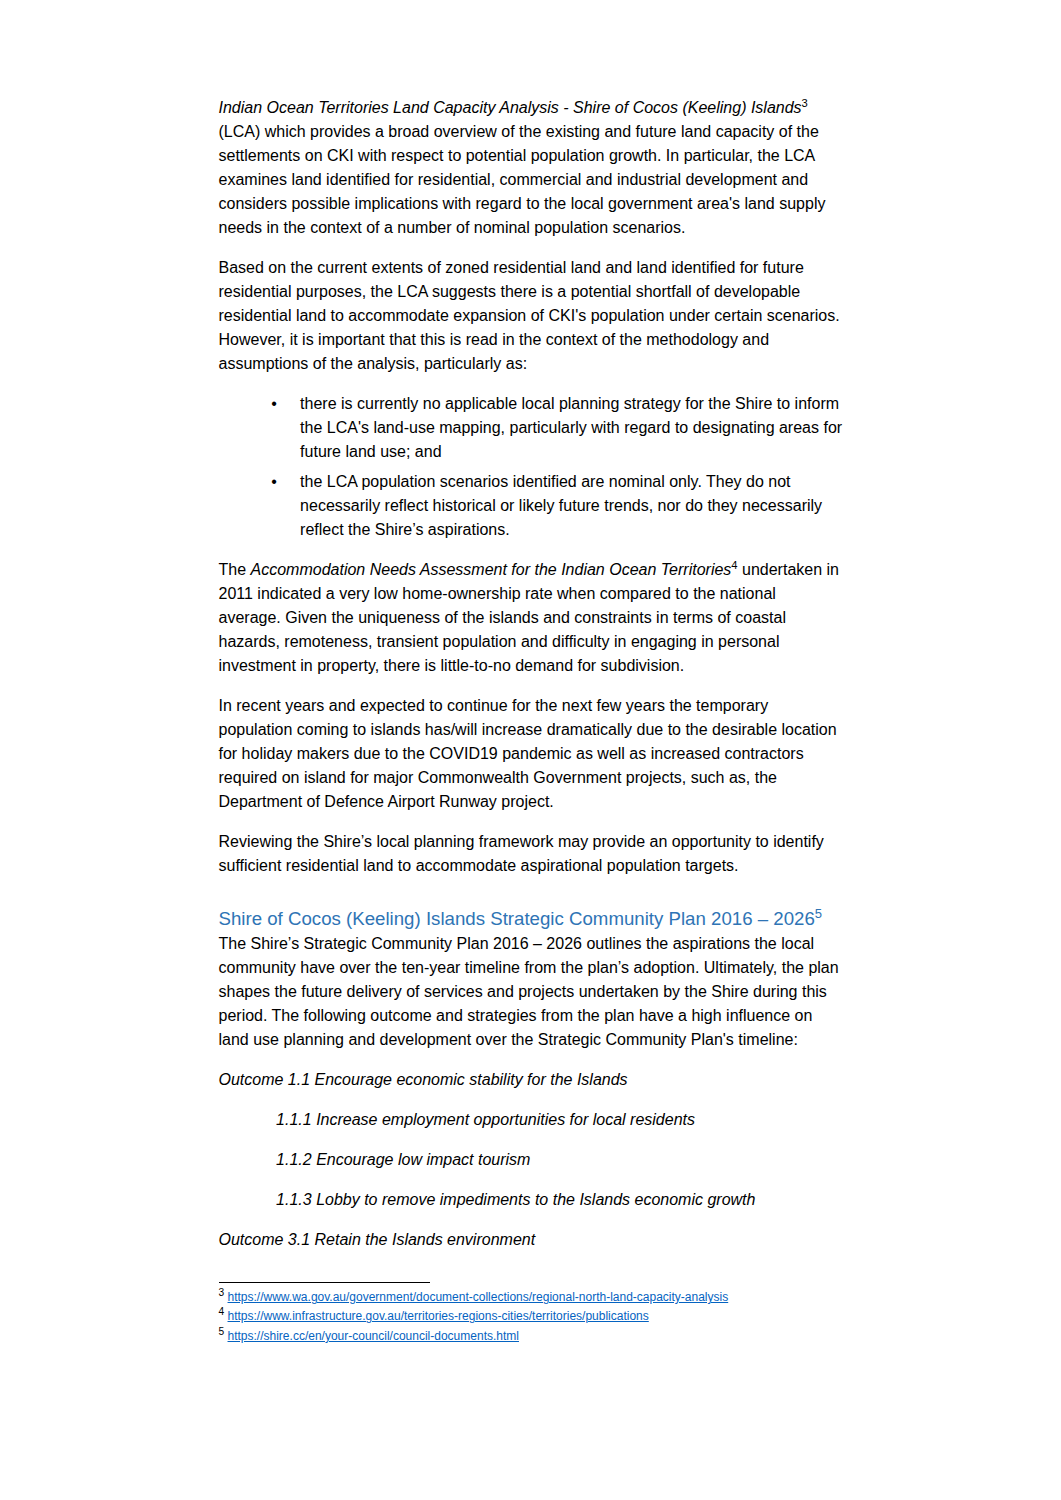Indian Ocean Territories Land Capacity Analysis - Shire of Cocos (Keeling) Islands3 (LCA) which provides a broad overview of the existing and future land capacity of the settlements on CKI with respect to potential population growth. In particular, the LCA examines land identified for residential, commercial and industrial development and considers possible implications with regard to the local government area's land supply needs in the context of a number of nominal population scenarios.
Based on the current extents of zoned residential land and land identified for future residential purposes, the LCA suggests there is a potential shortfall of developable residential land to accommodate expansion of CKI's population under certain scenarios. However, it is important that this is read in the context of the methodology and assumptions of the analysis, particularly as:
there is currently no applicable local planning strategy for the Shire to inform the LCA's land-use mapping, particularly with regard to designating areas for future land use; and
the LCA population scenarios identified are nominal only. They do not necessarily reflect historical or likely future trends, nor do they necessarily reflect the Shire’s aspirations.
The Accommodation Needs Assessment for the Indian Ocean Territories4 undertaken in 2011 indicated a very low home-ownership rate when compared to the national average. Given the uniqueness of the islands and constraints in terms of coastal hazards, remoteness, transient population and difficulty in engaging in personal investment in property, there is little-to-no demand for subdivision.
In recent years and expected to continue for the next few years the temporary population coming to islands has/will increase dramatically due to the desirable location for holiday makers due to the COVID19 pandemic as well as increased contractors required on island for major Commonwealth Government projects, such as, the Department of Defence Airport Runway project.
Reviewing the Shire’s local planning framework may provide an opportunity to identify sufficient residential land to accommodate aspirational population targets.
Shire of Cocos (Keeling) Islands Strategic Community Plan 2016 – 20265
The Shire’s Strategic Community Plan 2016 – 2026 outlines the aspirations the local community have over the ten-year timeline from the plan’s adoption. Ultimately, the plan shapes the future delivery of services and projects undertaken by the Shire during this period. The following outcome and strategies from the plan have a high influence on land use planning and development over the Strategic Community Plan's timeline:
Outcome 1.1 Encourage economic stability for the Islands
1.1.1 Increase employment opportunities for local residents
1.1.2 Encourage low impact tourism
1.1.3 Lobby to remove impediments to the Islands economic growth
Outcome 3.1 Retain the Islands environment
3 https://www.wa.gov.au/government/document-collections/regional-north-land-capacity-analysis
4 https://www.infrastructure.gov.au/territories-regions-cities/territories/publications
5 https://shire.cc/en/your-council/council-documents.html